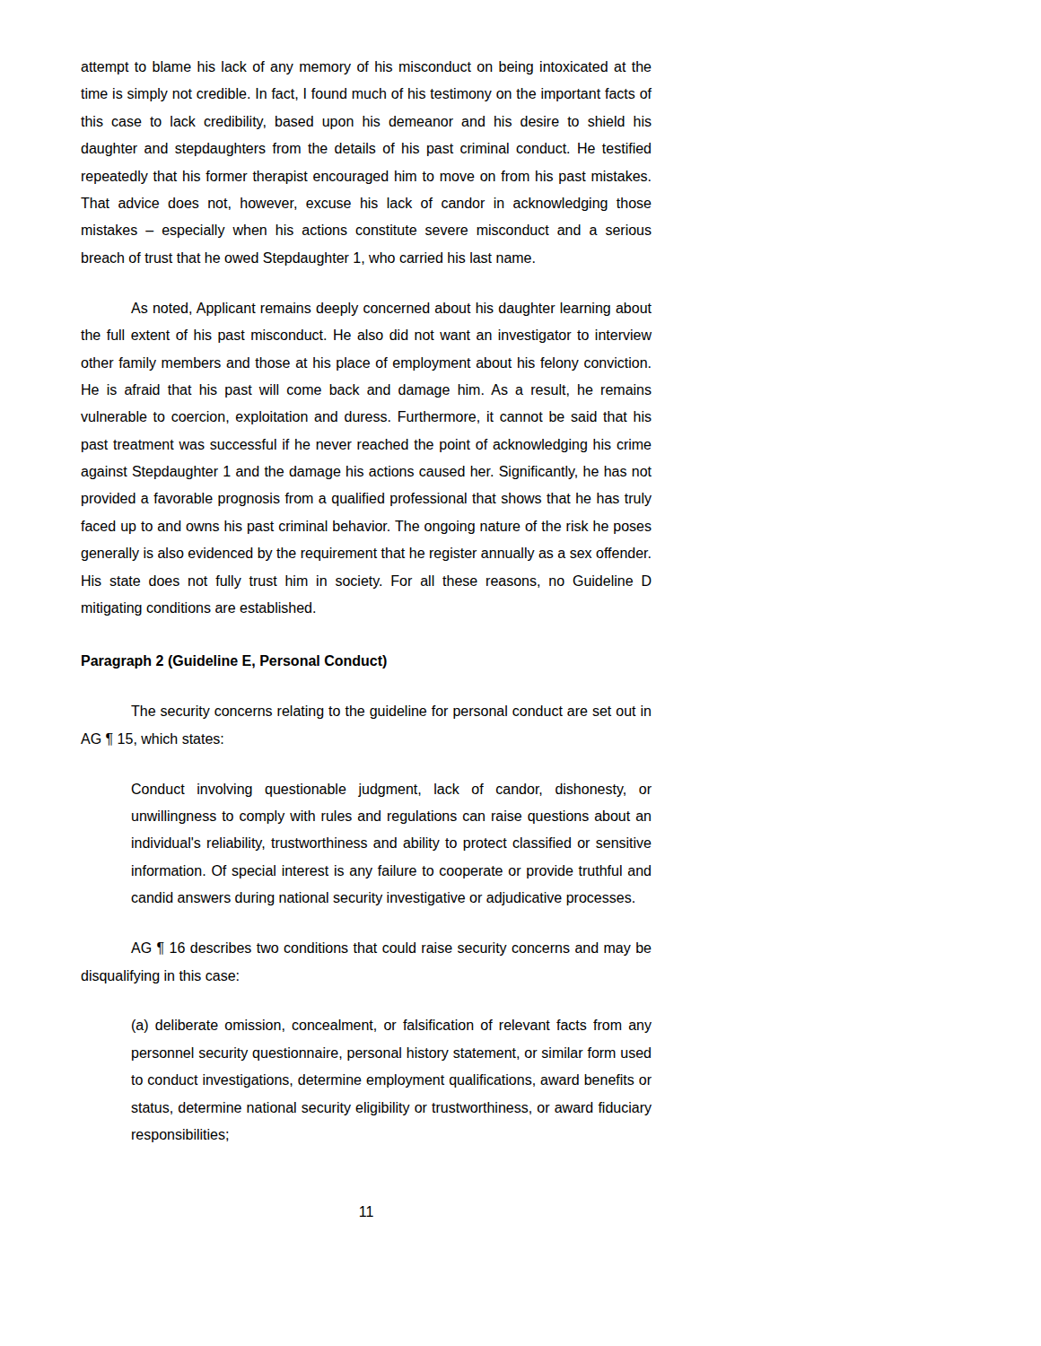attempt to blame his lack of any memory of his misconduct on being intoxicated at the time is simply not credible. In fact, I found much of his testimony on the important facts of this case to lack credibility, based upon his demeanor and his desire to shield his daughter and stepdaughters from the details of his past criminal conduct. He testified repeatedly that his former therapist encouraged him to move on from his past mistakes. That advice does not, however, excuse his lack of candor in acknowledging those mistakes – especially when his actions constitute severe misconduct and a serious breach of trust that he owed Stepdaughter 1, who carried his last name.
As noted, Applicant remains deeply concerned about his daughter learning about the full extent of his past misconduct. He also did not want an investigator to interview other family members and those at his place of employment about his felony conviction. He is afraid that his past will come back and damage him. As a result, he remains vulnerable to coercion, exploitation and duress. Furthermore, it cannot be said that his past treatment was successful if he never reached the point of acknowledging his crime against Stepdaughter 1 and the damage his actions caused her. Significantly, he has not provided a favorable prognosis from a qualified professional that shows that he has truly faced up to and owns his past criminal behavior. The ongoing nature of the risk he poses generally is also evidenced by the requirement that he register annually as a sex offender. His state does not fully trust him in society. For all these reasons, no Guideline D mitigating conditions are established.
Paragraph 2 (Guideline E, Personal Conduct)
The security concerns relating to the guideline for personal conduct are set out in AG ¶ 15, which states:
Conduct involving questionable judgment, lack of candor, dishonesty, or unwillingness to comply with rules and regulations can raise questions about an individual's reliability, trustworthiness and ability to protect classified or sensitive information. Of special interest is any failure to cooperate or provide truthful and candid answers during national security investigative or adjudicative processes.
AG ¶ 16 describes two conditions that could raise security concerns and may be disqualifying in this case:
(a) deliberate omission, concealment, or falsification of relevant facts from any personnel security questionnaire, personal history statement, or similar form used to conduct investigations, determine employment qualifications, award benefits or status, determine national security eligibility or trustworthiness, or award fiduciary responsibilities;
11